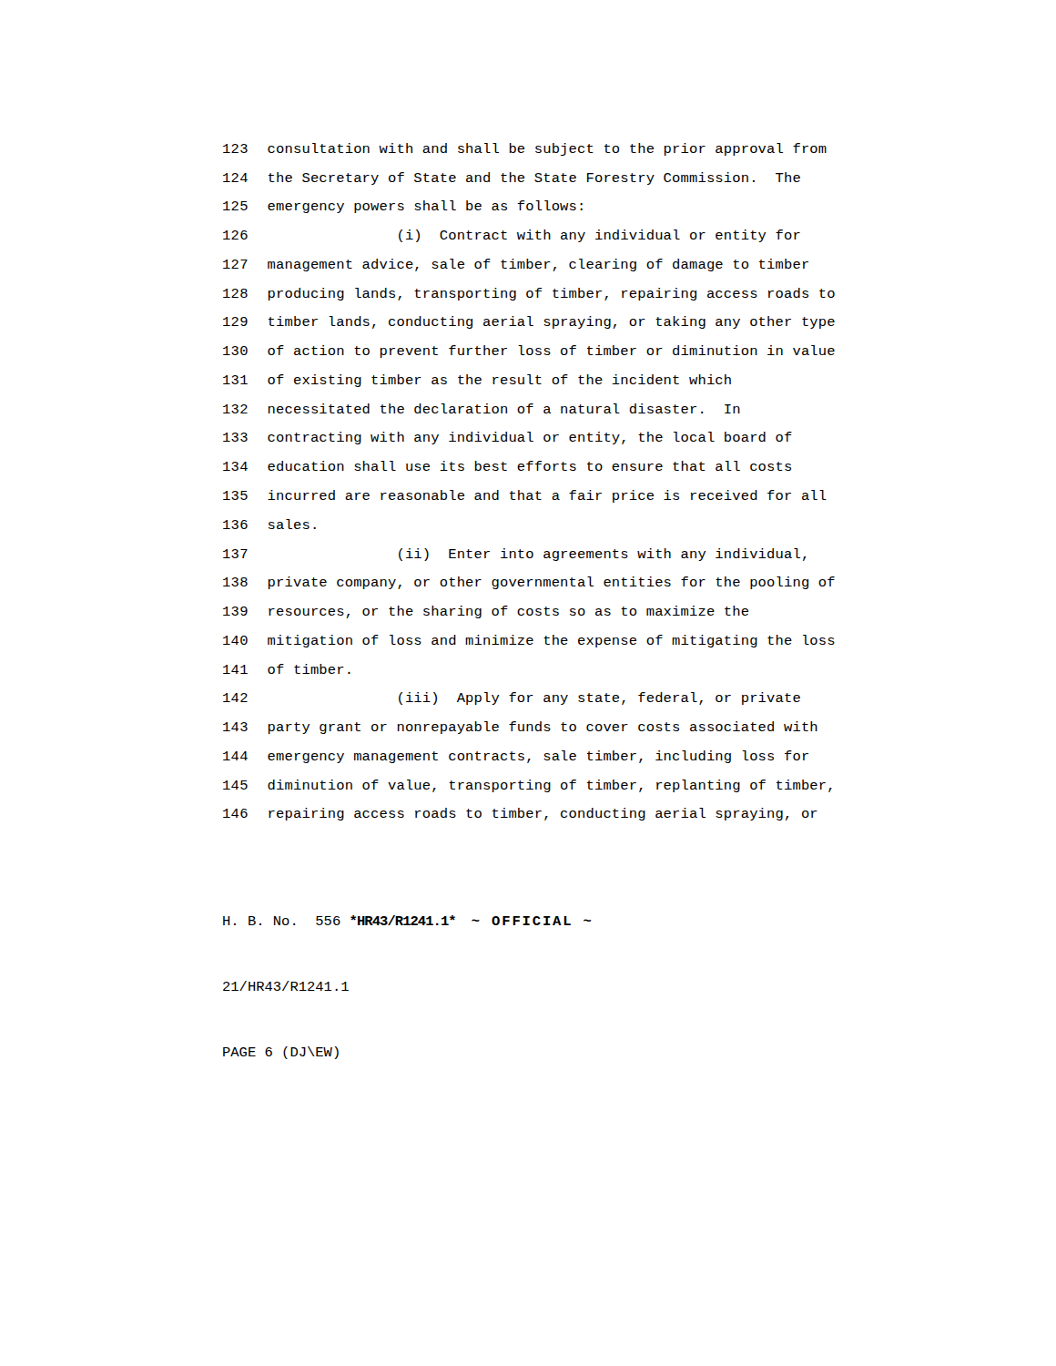123 consultation with and shall be subject to the prior approval from
124 the Secretary of State and the State Forestry Commission. The
125 emergency powers shall be as follows:
126 (i) Contract with any individual or entity for
127 management advice, sale of timber, clearing of damage to timber
128 producing lands, transporting of timber, repairing access roads to
129 timber lands, conducting aerial spraying, or taking any other type
130 of action to prevent further loss of timber or diminution in value
131 of existing timber as the result of the incident which
132 necessitated the declaration of a natural disaster. In
133 contracting with any individual or entity, the local board of
134 education shall use its best efforts to ensure that all costs
135 incurred are reasonable and that a fair price is received for all
136 sales.
137 (ii) Enter into agreements with any individual,
138 private company, or other governmental entities for the pooling of
139 resources, or the sharing of costs so as to maximize the
140 mitigation of loss and minimize the expense of mitigating the loss
141 of timber.
142 (iii) Apply for any state, federal, or private
143 party grant or nonrepayable funds to cover costs associated with
144 emergency management contracts, sale timber, including loss for
145 diminution of value, transporting of timber, replanting of timber,
146 repairing access roads to timber, conducting aerial spraying, or
H. B. No. 556 *HR43/R1241.1* ~ OFFICIAL ~
21/HR43/R1241.1
PAGE 6 (DJ\EW)